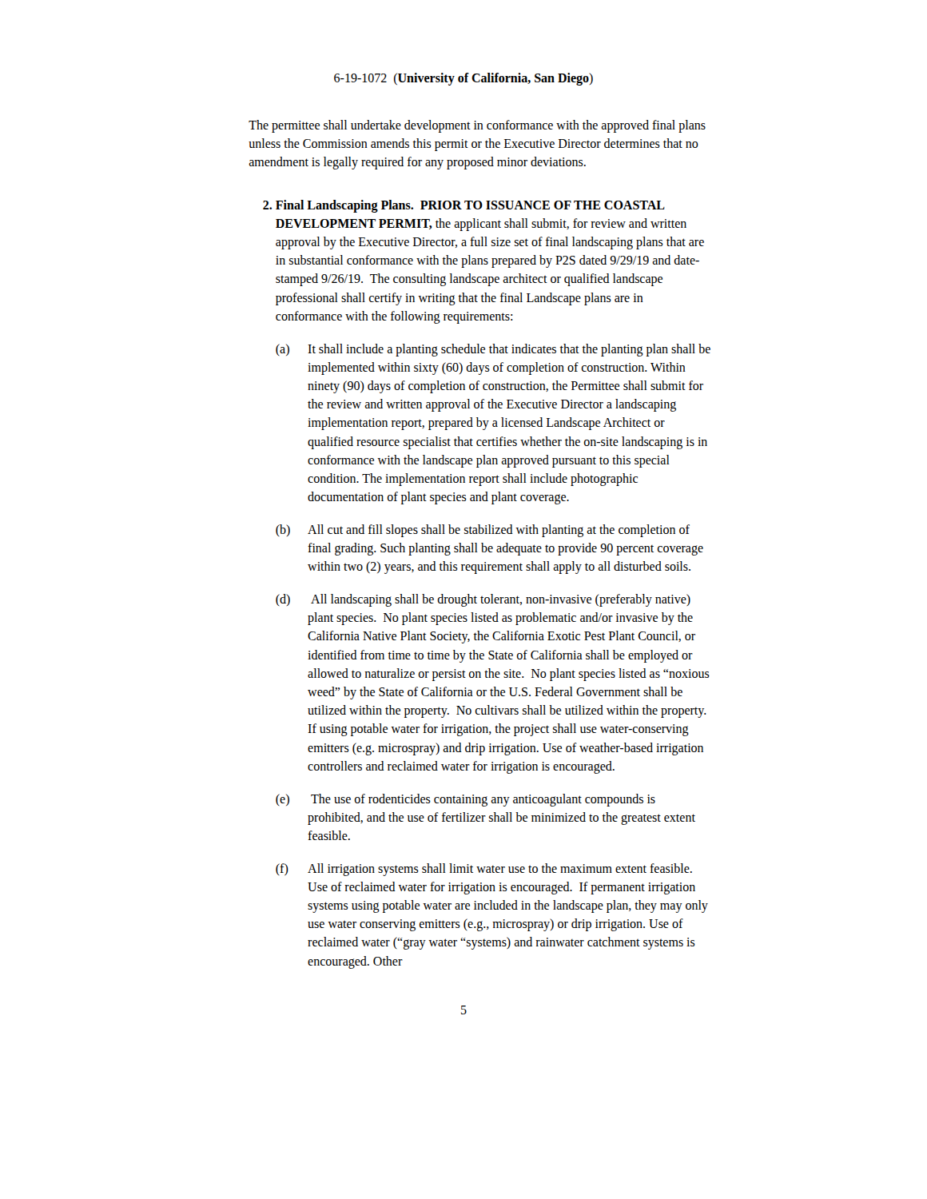6-19-1072 (University of California, San Diego)
The permittee shall undertake development in conformance with the approved final plans unless the Commission amends this permit or the Executive Director determines that no amendment is legally required for any proposed minor deviations.
Final Landscaping Plans. PRIOR TO ISSUANCE OF THE COASTAL DEVELOPMENT PERMIT, the applicant shall submit, for review and written approval by the Executive Director, a full size set of final landscaping plans that are in substantial conformance with the plans prepared by P2S dated 9/29/19 and date-stamped 9/26/19. The consulting landscape architect or qualified landscape professional shall certify in writing that the final Landscape plans are in conformance with the following requirements:
(a) It shall include a planting schedule that indicates that the planting plan shall be implemented within sixty (60) days of completion of construction. Within ninety (90) days of completion of construction, the Permittee shall submit for the review and written approval of the Executive Director a landscaping implementation report, prepared by a licensed Landscape Architect or qualified resource specialist that certifies whether the on-site landscaping is in conformance with the landscape plan approved pursuant to this special condition. The implementation report shall include photographic documentation of plant species and plant coverage.
(b) All cut and fill slopes shall be stabilized with planting at the completion of final grading. Such planting shall be adequate to provide 90 percent coverage within two (2) years, and this requirement shall apply to all disturbed soils.
(d) All landscaping shall be drought tolerant, non-invasive (preferably native) plant species. No plant species listed as problematic and/or invasive by the California Native Plant Society, the California Exotic Pest Plant Council, or identified from time to time by the State of California shall be employed or allowed to naturalize or persist on the site. No plant species listed as “noxious weed” by the State of California or the U.S. Federal Government shall be utilized within the property. No cultivars shall be utilized within the property. If using potable water for irrigation, the project shall use water-conserving emitters (e.g. microspray) and drip irrigation. Use of weather-based irrigation controllers and reclaimed water for irrigation is encouraged.
(e) The use of rodenticides containing any anticoagulant compounds is prohibited, and the use of fertilizer shall be minimized to the greatest extent feasible.
(f) All irrigation systems shall limit water use to the maximum extent feasible. Use of reclaimed water for irrigation is encouraged. If permanent irrigation systems using potable water are included in the landscape plan, they may only use water conserving emitters (e.g., microspray) or drip irrigation. Use of reclaimed water (“gray water “systems) and rainwater catchment systems is encouraged. Other
5